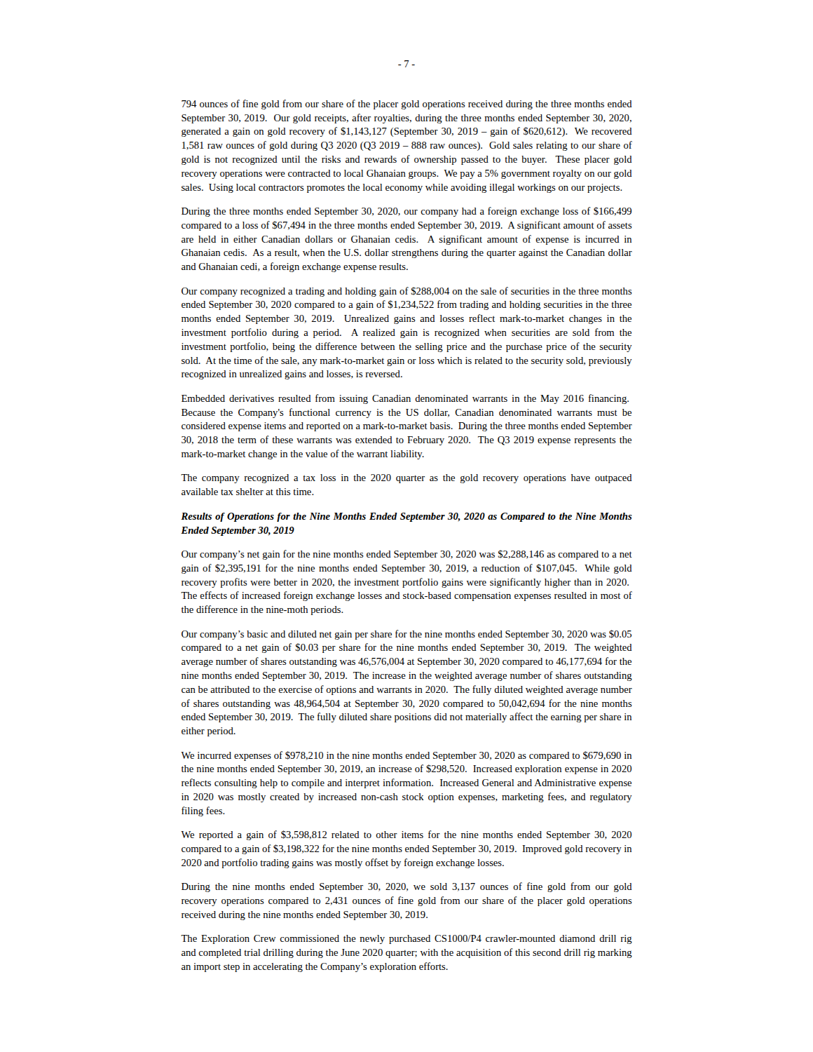- 7 -
794 ounces of fine gold from our share of the placer gold operations received during the three months ended September 30, 2019. Our gold receipts, after royalties, during the three months ended September 30, 2020, generated a gain on gold recovery of $1,143,127 (September 30, 2019 – gain of $620,612). We recovered 1,581 raw ounces of gold during Q3 2020 (Q3 2019 – 888 raw ounces). Gold sales relating to our share of gold is not recognized until the risks and rewards of ownership passed to the buyer. These placer gold recovery operations were contracted to local Ghanaian groups. We pay a 5% government royalty on our gold sales. Using local contractors promotes the local economy while avoiding illegal workings on our projects.
During the three months ended September 30, 2020, our company had a foreign exchange loss of $166,499 compared to a loss of $67,494 in the three months ended September 30, 2019. A significant amount of assets are held in either Canadian dollars or Ghanaian cedis. A significant amount of expense is incurred in Ghanaian cedis. As a result, when the U.S. dollar strengthens during the quarter against the Canadian dollar and Ghanaian cedi, a foreign exchange expense results.
Our company recognized a trading and holding gain of $288,004 on the sale of securities in the three months ended September 30, 2020 compared to a gain of $1,234,522 from trading and holding securities in the three months ended September 30, 2019. Unrealized gains and losses reflect mark-to-market changes in the investment portfolio during a period. A realized gain is recognized when securities are sold from the investment portfolio, being the difference between the selling price and the purchase price of the security sold. At the time of the sale, any mark-to-market gain or loss which is related to the security sold, previously recognized in unrealized gains and losses, is reversed.
Embedded derivatives resulted from issuing Canadian denominated warrants in the May 2016 financing. Because the Company's functional currency is the US dollar, Canadian denominated warrants must be considered expense items and reported on a mark-to-market basis. During the three months ended September 30, 2018 the term of these warrants was extended to February 2020. The Q3 2019 expense represents the mark-to-market change in the value of the warrant liability.
The company recognized a tax loss in the 2020 quarter as the gold recovery operations have outpaced available tax shelter at this time.
Results of Operations for the Nine Months Ended September 30, 2020 as Compared to the Nine Months Ended September 30, 2019
Our company’s net gain for the nine months ended September 30, 2020 was $2,288,146 as compared to a net gain of $2,395,191 for the nine months ended September 30, 2019, a reduction of $107,045. While gold recovery profits were better in 2020, the investment portfolio gains were significantly higher than in 2020. The effects of increased foreign exchange losses and stock-based compensation expenses resulted in most of the difference in the nine-moth periods.
Our company’s basic and diluted net gain per share for the nine months ended September 30, 2020 was $0.05 compared to a net gain of $0.03 per share for the nine months ended September 30, 2019. The weighted average number of shares outstanding was 46,576,004 at September 30, 2020 compared to 46,177,694 for the nine months ended September 30, 2019. The increase in the weighted average number of shares outstanding can be attributed to the exercise of options and warrants in 2020. The fully diluted weighted average number of shares outstanding was 48,964,504 at September 30, 2020 compared to 50,042,694 for the nine months ended September 30, 2019. The fully diluted share positions did not materially affect the earning per share in either period.
We incurred expenses of $978,210 in the nine months ended September 30, 2020 as compared to $679,690 in the nine months ended September 30, 2019, an increase of $298,520. Increased exploration expense in 2020 reflects consulting help to compile and interpret information. Increased General and Administrative expense in 2020 was mostly created by increased non-cash stock option expenses, marketing fees, and regulatory filing fees.
We reported a gain of $3,598,812 related to other items for the nine months ended September 30, 2020 compared to a gain of $3,198,322 for the nine months ended September 30, 2019. Improved gold recovery in 2020 and portfolio trading gains was mostly offset by foreign exchange losses.
During the nine months ended September 30, 2020, we sold 3,137 ounces of fine gold from our gold recovery operations compared to 2,431 ounces of fine gold from our share of the placer gold operations received during the nine months ended September 30, 2019.
The Exploration Crew commissioned the newly purchased CS1000/P4 crawler-mounted diamond drill rig and completed trial drilling during the June 2020 quarter; with the acquisition of this second drill rig marking an import step in accelerating the Company’s exploration efforts.